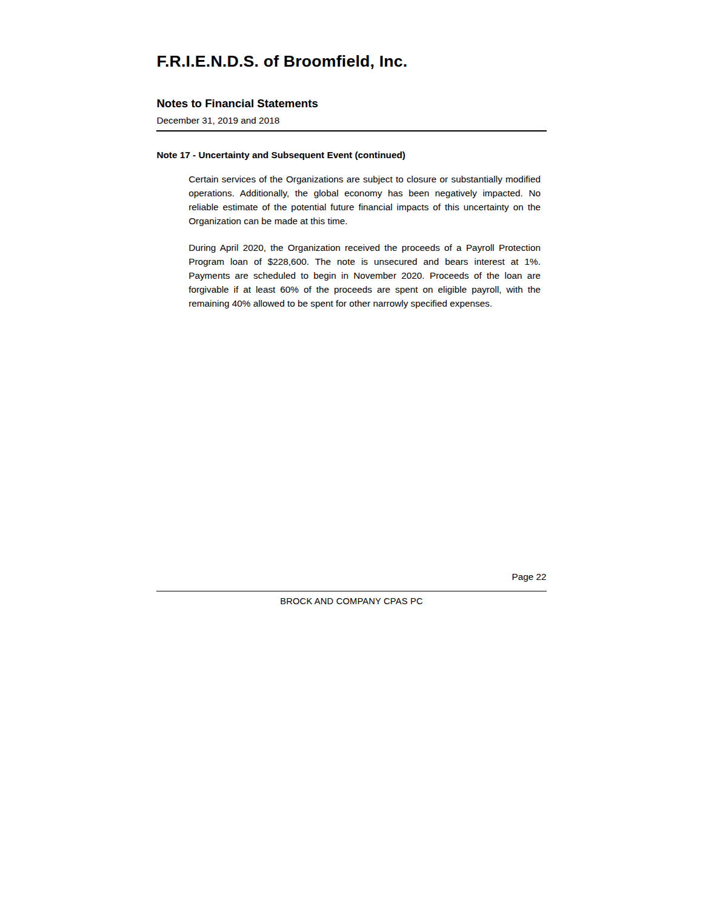F.R.I.E.N.D.S. of Broomfield, Inc.
Notes to Financial Statements
December 31, 2019 and 2018
Note 17 - Uncertainty and Subsequent Event (continued)
Certain services of the Organizations are subject to closure or substantially modified operations. Additionally, the global economy has been negatively impacted. No reliable estimate of the potential future financial impacts of this uncertainty on the Organization can be made at this time.
During April 2020, the Organization received the proceeds of a Payroll Protection Program loan of $228,600. The note is unsecured and bears interest at 1%. Payments are scheduled to begin in November 2020. Proceeds of the loan are forgivable if at least 60% of the proceeds are spent on eligible payroll, with the remaining 40% allowed to be spent for other narrowly specified expenses.
Page 22
BROCK AND COMPANY CPAS PC